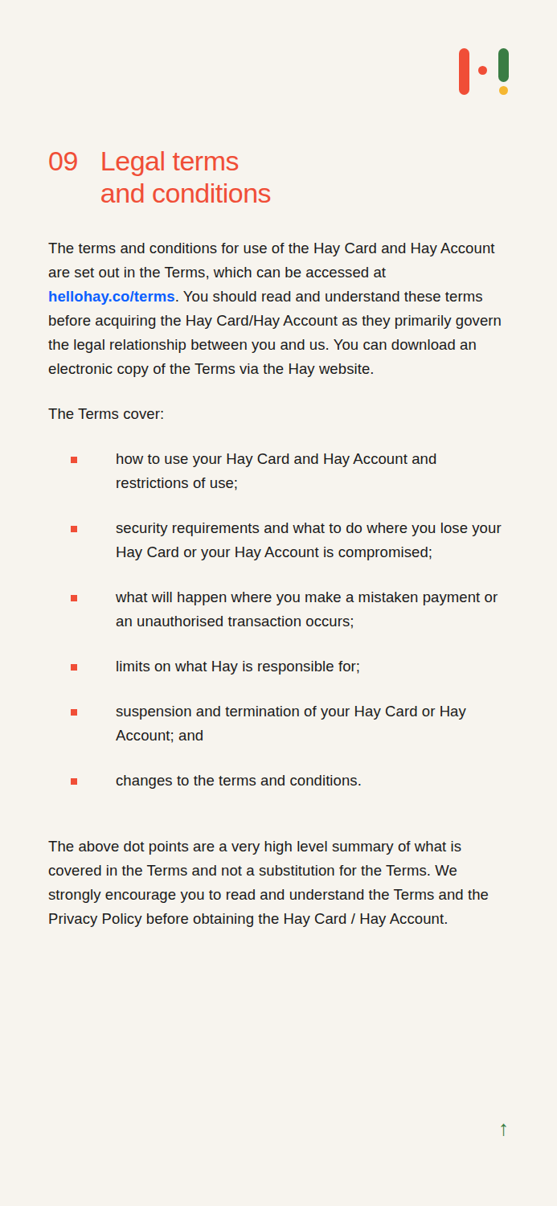09
Legal terms
and conditions
The terms and conditions for use of the Hay Card and Hay Account are set out in the Terms, which can be accessed at hellohay.co/terms. You should read and understand these terms before acquiring the Hay Card/Hay Account as they primarily govern the legal relationship between you and us. You can download an electronic copy of the Terms via the Hay website.
The Terms cover:
how to use your Hay Card and Hay Account and restrictions of use;
security requirements and what to do where you lose your Hay Card or your Hay Account is compromised;
what will happen where you make a mistaken payment or an unauthorised transaction occurs;
limits on what Hay is responsible for;
suspension and termination of your Hay Card or Hay Account; and
changes to the terms and conditions.
The above dot points are a very high level summary of what is covered in the Terms and not a substitution for the Terms. We strongly encourage you to read and understand the Terms and the Privacy Policy before obtaining the Hay Card / Hay Account.
↑